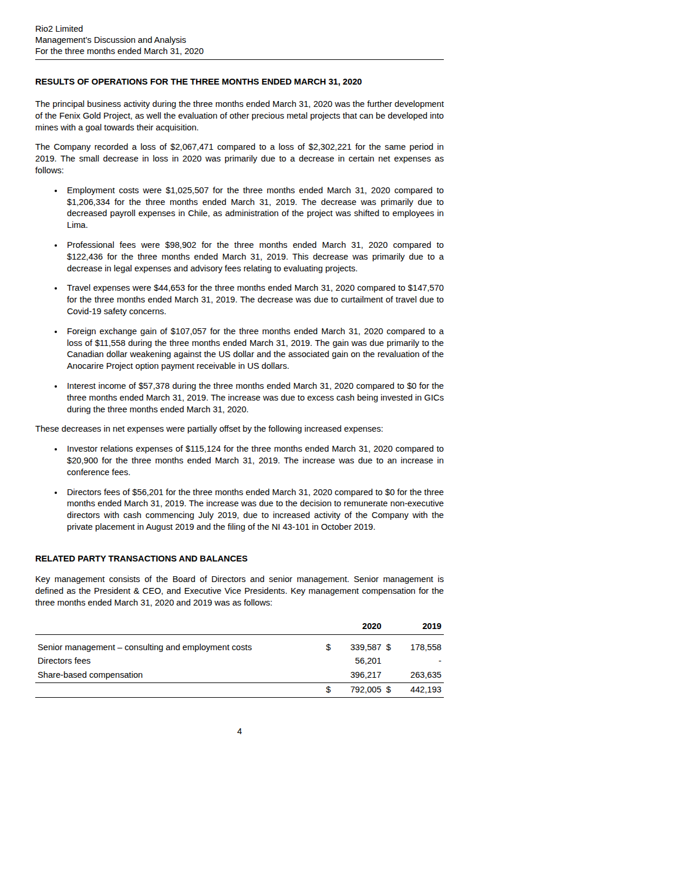Rio2 Limited
Management’s Discussion and Analysis
For the three months ended March 31, 2020
Results of Operations for the Three Months Ended March 31, 2020
The principal business activity during the three months ended March 31, 2020 was the further development of the Fenix Gold Project, as well the evaluation of other precious metal projects that can be developed into mines with a goal towards their acquisition.
The Company recorded a loss of $2,067,471 compared to a loss of $2,302,221 for the same period in 2019. The small decrease in loss in 2020 was primarily due to a decrease in certain net expenses as follows:
Employment costs were $1,025,507 for the three months ended March 31, 2020 compared to $1,206,334 for the three months ended March 31, 2019. The decrease was primarily due to decreased payroll expenses in Chile, as administration of the project was shifted to employees in Lima.
Professional fees were $98,902 for the three months ended March 31, 2020 compared to $122,436 for the three months ended March 31, 2019. This decrease was primarily due to a decrease in legal expenses and advisory fees relating to evaluating projects.
Travel expenses were $44,653 for the three months ended March 31, 2020 compared to $147,570 for the three months ended March 31, 2019. The decrease was due to curtailment of travel due to Covid-19 safety concerns.
Foreign exchange gain of $107,057 for the three months ended March 31, 2020 compared to a loss of $11,558 during the three months ended March 31, 2019. The gain was due primarily to the Canadian dollar weakening against the US dollar and the associated gain on the revaluation of the Anocarire Project option payment receivable in US dollars.
Interest income of $57,378 during the three months ended March 31, 2020 compared to $0 for the three months ended March 31, 2019. The increase was due to excess cash being invested in GICs during the three months ended March 31, 2020.
These decreases in net expenses were partially offset by the following increased expenses:
Investor relations expenses of $115,124 for the three months ended March 31, 2020 compared to $20,900 for the three months ended March 31, 2019. The increase was due to an increase in conference fees.
Directors fees of $56,201 for the three months ended March 31, 2020 compared to $0 for the three months ended March 31, 2019. The increase was due to the decision to remunerate non-executive directors with cash commencing July 2019, due to increased activity of the Company with the private placement in August 2019 and the filing of the NI 43-101 in October 2019.
Related Party Transactions and Balances
Key management consists of the Board of Directors and senior management. Senior management is defined as the President & CEO, and Executive Vice Presidents. Key management compensation for the three months ended March 31, 2020 and 2019 was as follows:
| | 2020 | 2019 |
| --- | --- | --- |
| Senior management – consulting and employment costs | $ | 339,587 | $ | 178,558 |
| Directors fees | | 56,201 | | - |
| Share-based compensation | | 396,217 | | 263,635 |
| | $ | 792,005 | $ | 442,193 |
4